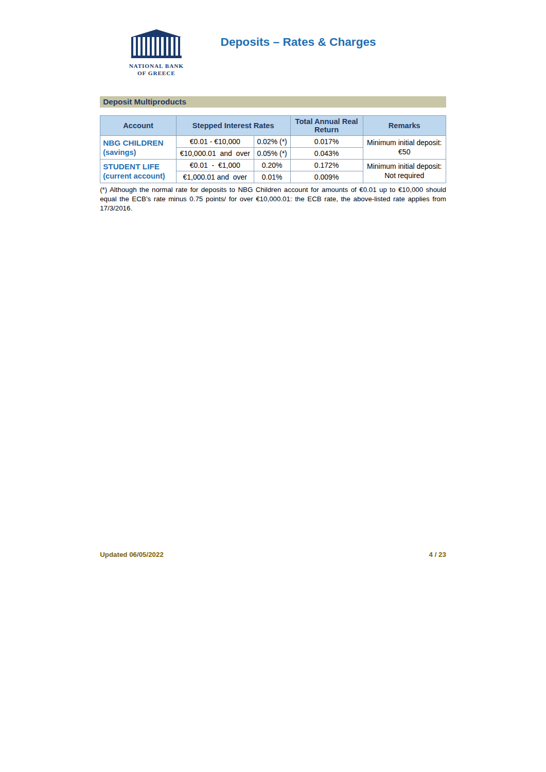NATIONAL BANK
OF GREECE
Deposits – Rates & Charges
Deposit Multiproducts
| Account | Stepped Interest Rates | Total Annual Real Return | Remarks |
| --- | --- | --- | --- |
| NBG CHILDREN (savings) | €0.01 - €10,000 | 0.02% (*) | 0.017% | Minimum initial deposit: €50 |
| €10,000.01 and over | 0.05% (*) | 0.043% |
| STUDENT LIFE (current account) | €0.01 - €1,000 | 0.20% | 0.172% | Minimum initial deposit: Not required |
| €1,000.01 and over | 0.01% | 0.009% |
(*) Although the normal rate for deposits to NBG Children account for amounts of €0.01 up to €10,000 should equal the ECB’s rate minus 0.75 points/ for over €10,000.01: the ECB rate, the above-listed rate applies from 17/3/2016.
Updated 06/05/2022
4 / 23